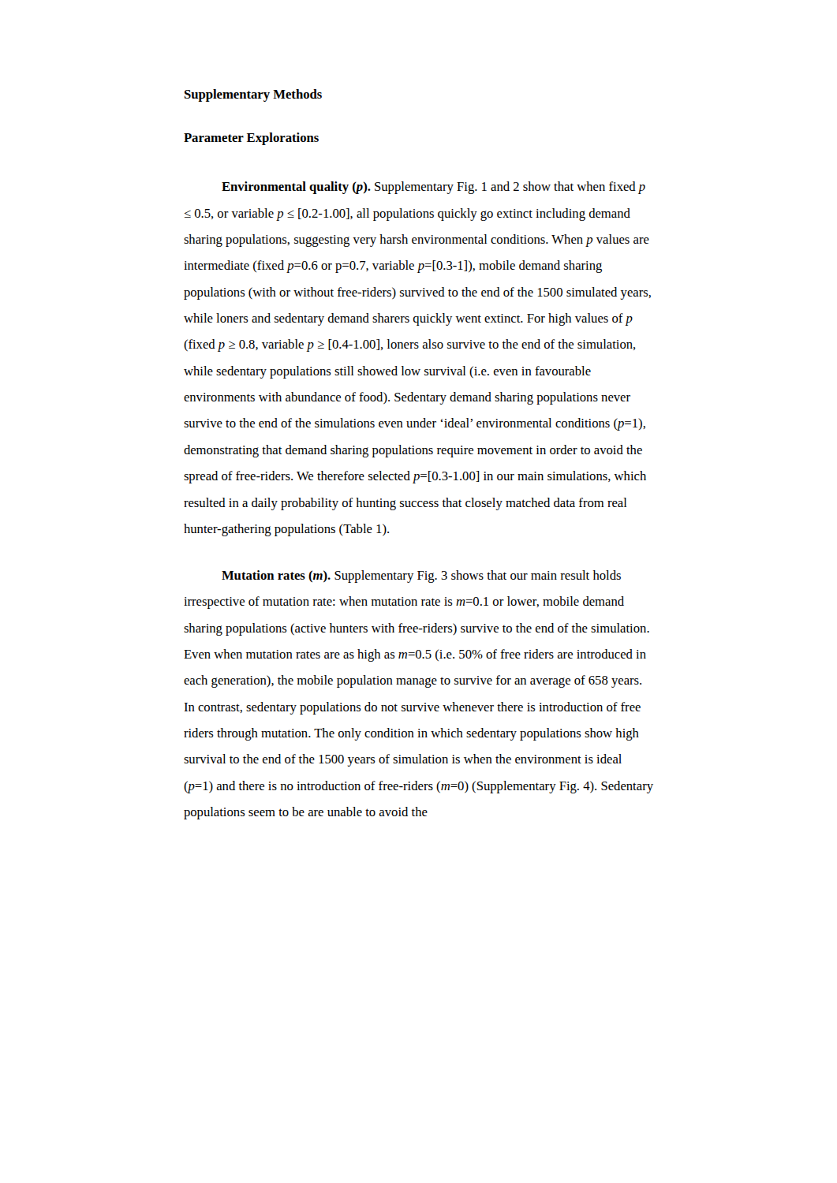Supplementary Methods
Parameter Explorations
Environmental quality (p). Supplementary Fig. 1 and 2 show that when fixed p ≤ 0.5, or variable p ≤ [0.2-1.00], all populations quickly go extinct including demand sharing populations, suggesting very harsh environmental conditions. When p values are intermediate (fixed p=0.6 or p=0.7, variable p=[0.3-1]), mobile demand sharing populations (with or without free-riders) survived to the end of the 1500 simulated years, while loners and sedentary demand sharers quickly went extinct. For high values of p (fixed p ≥ 0.8, variable p ≥ [0.4-1.00], loners also survive to the end of the simulation, while sedentary populations still showed low survival (i.e. even in favourable environments with abundance of food). Sedentary demand sharing populations never survive to the end of the simulations even under ‘ideal’ environmental conditions (p=1), demonstrating that demand sharing populations require movement in order to avoid the spread of free-riders. We therefore selected p=[0.3-1.00] in our main simulations, which resulted in a daily probability of hunting success that closely matched data from real hunter-gathering populations (Table 1).
Mutation rates (m). Supplementary Fig. 3 shows that our main result holds irrespective of mutation rate: when mutation rate is m=0.1 or lower, mobile demand sharing populations (active hunters with free-riders) survive to the end of the simulation. Even when mutation rates are as high as m=0.5 (i.e. 50% of free riders are introduced in each generation), the mobile population manage to survive for an average of 658 years. In contrast, sedentary populations do not survive whenever there is introduction of free riders through mutation. The only condition in which sedentary populations show high survival to the end of the 1500 years of simulation is when the environment is ideal (p=1) and there is no introduction of free-riders (m=0) (Supplementary Fig. 4). Sedentary populations seem to be are unable to avoid the